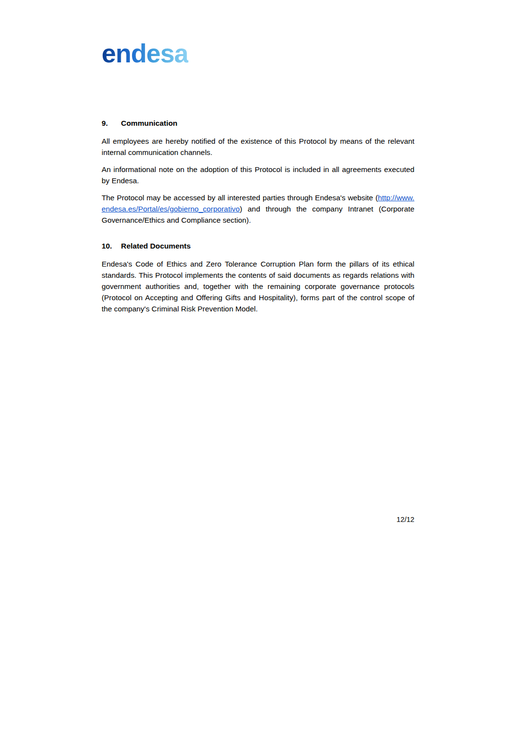endesa
9. Communication
All employees are hereby notified of the existence of this Protocol by means of the relevant internal communication channels.
An informational note on the adoption of this Protocol is included in all agreements executed by Endesa.
The Protocol may be accessed by all interested parties through Endesa's website (http://www.endesa.es/Portal/es/gobierno_corporativo) and through the company Intranet (Corporate Governance/Ethics and Compliance section).
10. Related Documents
Endesa's Code of Ethics and Zero Tolerance Corruption Plan form the pillars of its ethical standards. This Protocol implements the contents of said documents as regards relations with government authorities and, together with the remaining corporate governance protocols (Protocol on Accepting and Offering Gifts and Hospitality), forms part of the control scope of the company's Criminal Risk Prevention Model.
12/12